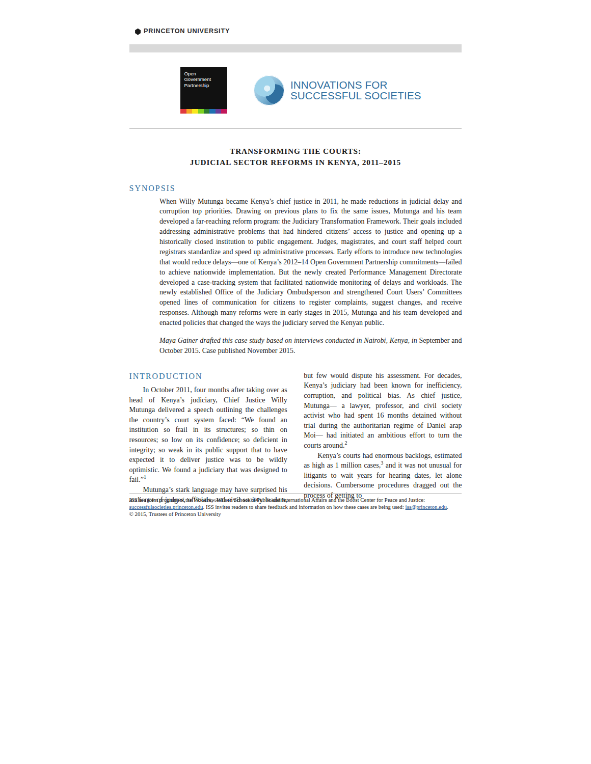PRINCETON UNIVERSITY
Open
Government
Partnership
INNOVATIONS FOR
SUCCESSFUL SOCIETIES
TRANSFORMING THE COURTS:
JUDICIAL SECTOR REFORMS IN KENYA, 2011–2015
SYNOPSIS
When Willy Mutunga became Kenya’s chief justice in 2011, he made reductions in judicial delay and corruption top priorities. Drawing on previous plans to fix the same issues, Mutunga and his team developed a far-reaching reform program: the Judiciary Transformation Framework. Their goals included addressing administrative problems that had hindered citizens’ access to justice and opening up a historically closed institution to public engagement. Judges, magistrates, and court staff helped court registrars standardize and speed up administrative processes. Early efforts to introduce new technologies that would reduce delays—one of Kenya’s 2012–14 Open Government Partnership commitments—failed to achieve nationwide implementation. But the newly created Performance Management Directorate developed a case-tracking system that facilitated nationwide monitoring of delays and workloads. The newly established Office of the Judiciary Ombudsperson and strengthened Court Users’ Committees opened lines of communication for citizens to register complaints, suggest changes, and receive responses. Although many reforms were in early stages in 2015, Mutunga and his team developed and enacted policies that changed the ways the judiciary served the Kenyan public.
Maya Gainer drafted this case study based on interviews conducted in Nairobi, Kenya, in September and October 2015. Case published November 2015.
INTRODUCTION
In October 2011, four months after taking over as head of Kenya’s judiciary, Chief Justice Willy Mutunga delivered a speech outlining the challenges the country’s court system faced: “We found an institution so frail in its structures; so thin on resources; so low on its confidence; so deficient in integrity; so weak in its public support that to have expected it to deliver justice was to be wildly optimistic. We found a judiciary that was designed to fail.”1
Mutunga’s stark language may have surprised his audience of judges, officials, and civil society leaders, but few would dispute his assessment. For decades, Kenya’s judiciary had been known for inefficiency, corruption, and political bias. As chief justice, Mutunga— a lawyer, professor, and civil society activist who had spent 16 months detained without trial during the authoritarian regime of Daniel arap Moi— had initiated an ambitious effort to turn the courts around.2
Kenya’s courts had enormous backlogs, estimated as high as 1 million cases,3 and it was not unusual for litigants to wait years for hearing dates, let alone decisions. Cumbersome procedures dragged out the process of getting to
ISS is a joint program of the Woodrow Wilson School of Public and International Affairs and the Bobst Center for Peace and Justice: successfulsocieties.princeton.edu. ISS invites readers to share feedback and information on how these cases are being used: iss@princeton.edu.
© 2015, Trustees of Princeton University